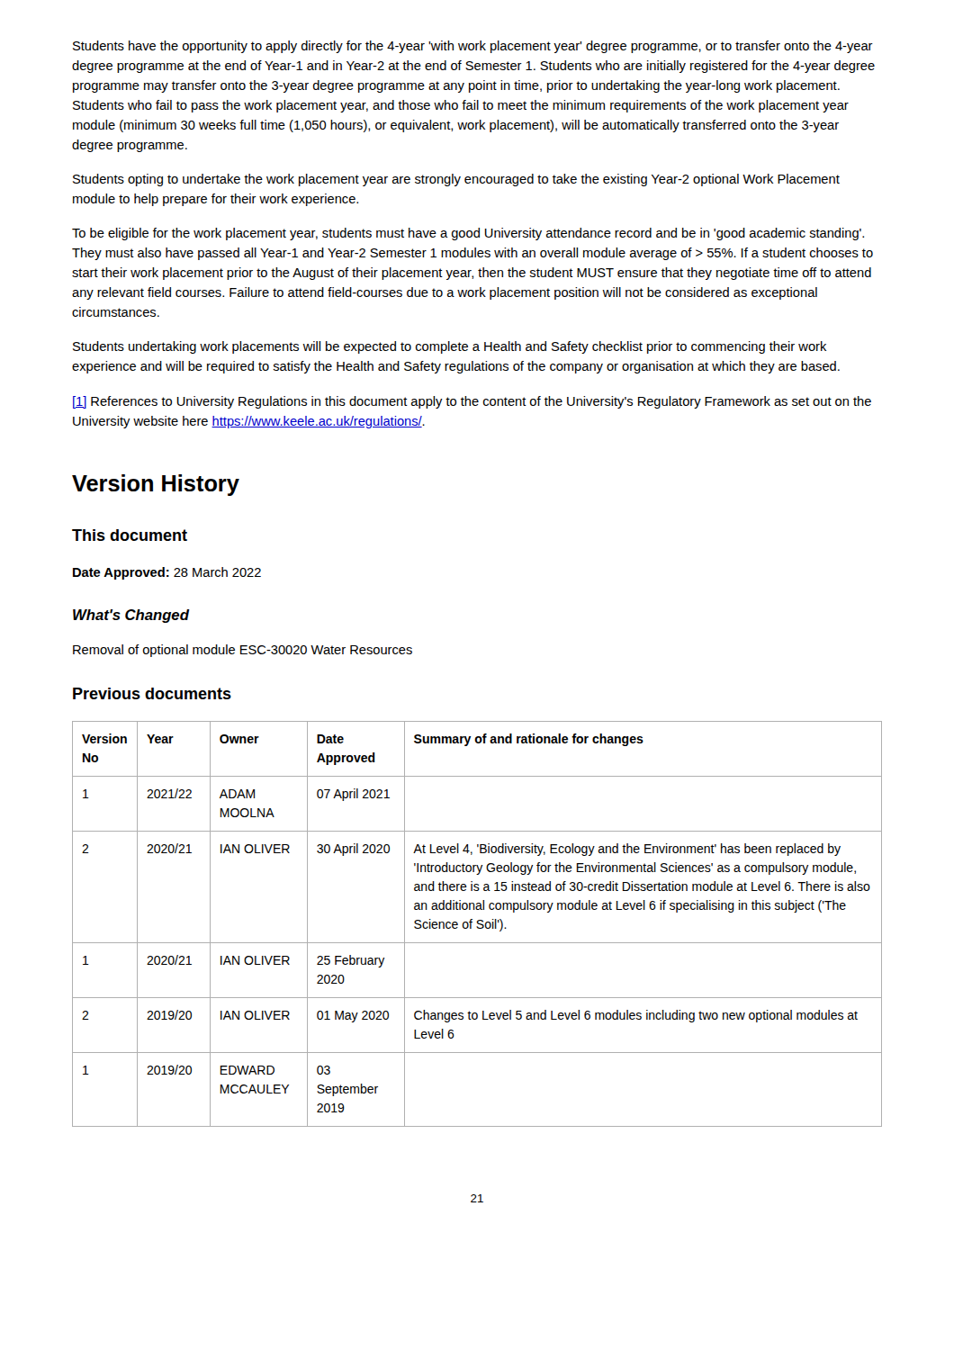Students have the opportunity to apply directly for the 4-year 'with work placement year' degree programme, or to transfer onto the 4-year degree programme at the end of Year-1 and in Year-2 at the end of Semester 1. Students who are initially registered for the 4-year degree programme may transfer onto the 3-year degree programme at any point in time, prior to undertaking the year-long work placement. Students who fail to pass the work placement year, and those who fail to meet the minimum requirements of the work placement year module (minimum 30 weeks full time (1,050 hours), or equivalent, work placement), will be automatically transferred onto the 3-year degree programme.
Students opting to undertake the work placement year are strongly encouraged to take the existing Year-2 optional Work Placement module to help prepare for their work experience.
To be eligible for the work placement year, students must have a good University attendance record and be in 'good academic standing'. They must also have passed all Year-1 and Year-2 Semester 1 modules with an overall module average of > 55%. If a student chooses to start their work placement prior to the August of their placement year, then the student MUST ensure that they negotiate time off to attend any relevant field courses. Failure to attend field-courses due to a work placement position will not be considered as exceptional circumstances.
Students undertaking work placements will be expected to complete a Health and Safety checklist prior to commencing their work experience and will be required to satisfy the Health and Safety regulations of the company or organisation at which they are based.
[1] References to University Regulations in this document apply to the content of the University's Regulatory Framework as set out on the University website here https://www.keele.ac.uk/regulations/.
Version History
This document
Date Approved: 28 March 2022
What's Changed
Removal of optional module ESC-30020 Water Resources
Previous documents
| Version No | Year | Owner | Date Approved | Summary of and rationale for changes |
| --- | --- | --- | --- | --- |
| 1 | 2021/22 | ADAM MOOLNA | 07 April 2021 | |
| 2 | 2020/21 | IAN OLIVER | 30 April 2020 | At Level 4, 'Biodiversity, Ecology and the Environment' has been replaced by 'Introductory Geology for the Environmental Sciences' as a compulsory module, and there is a 15 instead of 30-credit Dissertation module at Level 6. There is also an additional compulsory module at Level 6 if specialising in this subject ('The Science of Soil'). |
| 1 | 2020/21 | IAN OLIVER | 25 February 2020 | |
| 2 | 2019/20 | IAN OLIVER | 01 May 2020 | Changes to Level 5 and Level 6 modules including two new optional modules at Level 6 |
| 1 | 2019/20 | EDWARD MCCAULEY | 03 September 2019 | |
21